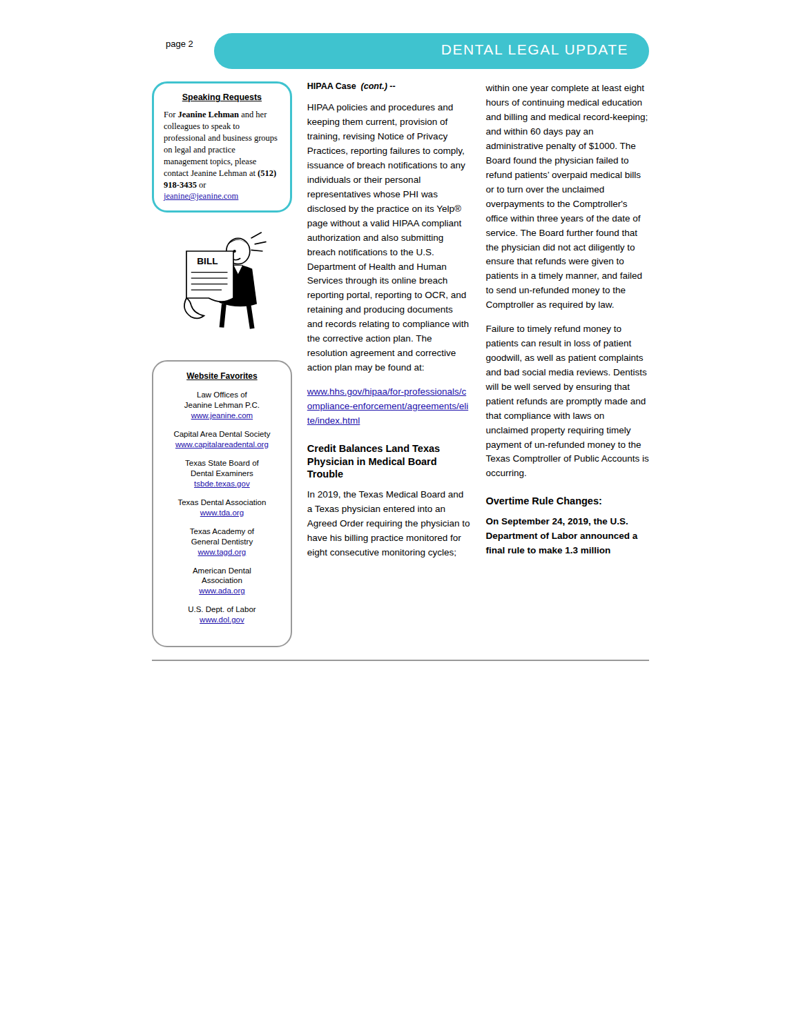page 2
DENTAL LEGAL UPDATE
Speaking Requests
For Jeanine Lehman and her colleagues to speak to professional and business groups on legal and practice management topics, please contact Jeanine Lehman at (512) 918-3435 or jeanine@jeanine.com
BILL
Website Favorites
Law Offices of
Jeanine Lehman P.C.
www.jeanine.com
Capital Area Dental Society
www.capitalareadental.org
Texas State Board of
Dental Examiners
tsbde.texas.gov
Texas Dental Association
www.tda.org
Texas Academy of
General Dentistry
www.tagd.org
American Dental
Association
www.ada.org
U.S. Dept. of Labor
www.dol.gov
HIPAA Case (cont.) --
HIPAA policies and procedures and keeping them current, provision of training, revising Notice of Privacy Practices, reporting failures to comply, issuance of breach notifications to any individuals or their personal representatives whose PHI was disclosed by the practice on its Yelp® page without a valid HIPAA compliant authorization and also submitting breach notifications to the U.S. Department of Health and Human Services through its online breach reporting portal, reporting to OCR, and retaining and producing documents and records relating to compliance with the corrective action plan. The resolution agreement and corrective action plan may be found at:
www.hhs.gov/hipaa/for-professionals/compliance-enforcement/agreements/elite/index.html
Credit Balances Land Texas Physician in Medical Board Trouble
In 2019, the Texas Medical Board and a Texas physician entered into an Agreed Order requiring the physician to have his billing practice monitored for eight consecutive monitoring cycles;
within one year complete at least eight hours of continuing medical education and billing and medical record-keeping; and within 60 days pay an administrative penalty of $1000. The Board found the physician failed to refund patients’ overpaid medical bills or to turn over the unclaimed overpayments to the Comptroller's office within three years of the date of service. The Board further found that the physician did not act diligently to ensure that refunds were given to patients in a timely manner, and failed to send un-refunded money to the Comptroller as required by law.
Failure to timely refund money to patients can result in loss of patient goodwill, as well as patient complaints and bad social media reviews. Dentists will be well served by ensuring that patient refunds are promptly made and that compliance with laws on unclaimed property requiring timely payment of un-refunded money to the Texas Comptroller of Public Accounts is occurring.
Overtime Rule Changes:
On September 24, 2019, the U.S. Department of Labor announced a final rule to make 1.3 million